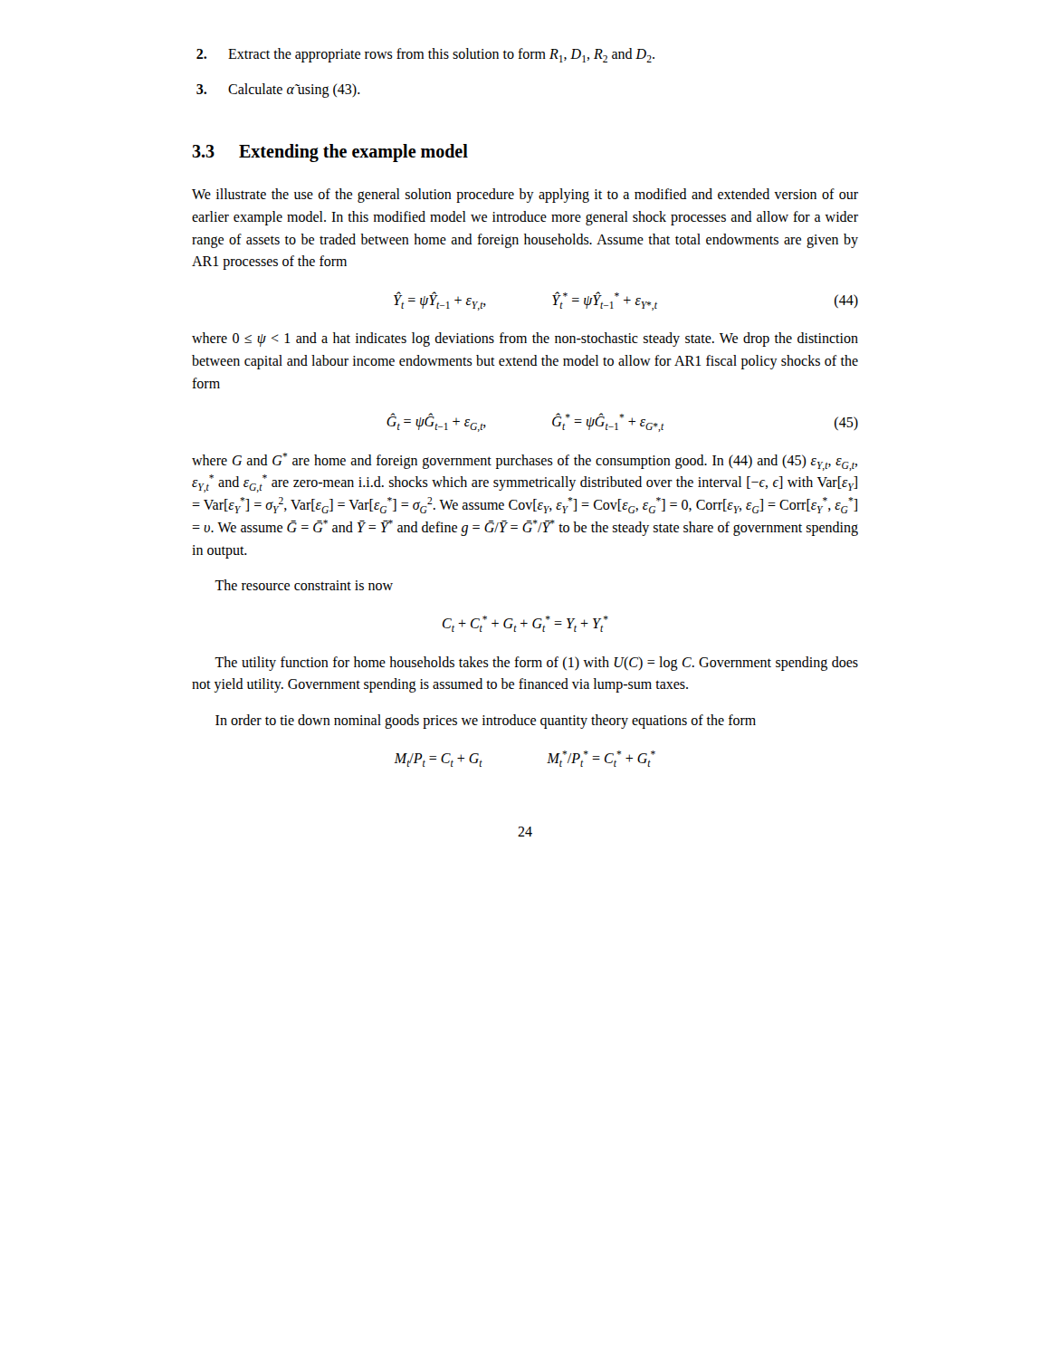2. Extract the appropriate rows from this solution to form R1, D1, R2 and D2.
3. Calculate α̃ using (43).
3.3 Extending the example model
We illustrate the use of the general solution procedure by applying it to a modified and extended version of our earlier example model. In this modified model we introduce more general shock processes and allow for a wider range of assets to be traded between home and foreign households. Assume that total endowments are given by AR1 processes of the form
Ŷt = ψŶt−1 + εY,t, Ŷt* = ψŶt−1* + εY*,t (44)
where 0 ≤ ψ < 1 and a hat indicates log deviations from the non-stochastic steady state. We drop the distinction between capital and labour income endowments but extend the model to allow for AR1 fiscal policy shocks of the form
Ĝt = ψĜt−1 + εG,t, Ĝt* = ψĜt−1* + εG*,t (45)
where G and G* are home and foreign government purchases of the consumption good. In (44) and (45) εY,t, εG,t, εY,t* and εG,t* are zero-mean i.i.d. shocks which are symmetrically distributed over the interval [−ϵ, ϵ] with Var[εY] = Var[εY*] = σY2, Var[εG] = Var[εG*] = σG2. We assume Cov[εY, εY*] = Cov[εG, εG*] = 0, Corr[εY, εG] = Corr[εY*, εG*] = υ. We assume Ḡ = Ḡ* and Ȳ = Ȳ* and define g = Ḡ/Ȳ = Ḡ*/Ȳ* to be the steady state share of government spending in output.
The resource constraint is now
Ct + Ct* + Gt + Gt* = Yt + Yt*
The utility function for home households takes the form of (1) with U(C) = log C. Government spending does not yield utility. Government spending is assumed to be financed via lump-sum taxes.
In order to tie down nominal goods prices we introduce quantity theory equations of the form
Mt/Pt = Ct + Gt Mt*/Pt* = Ct* + Gt*
24